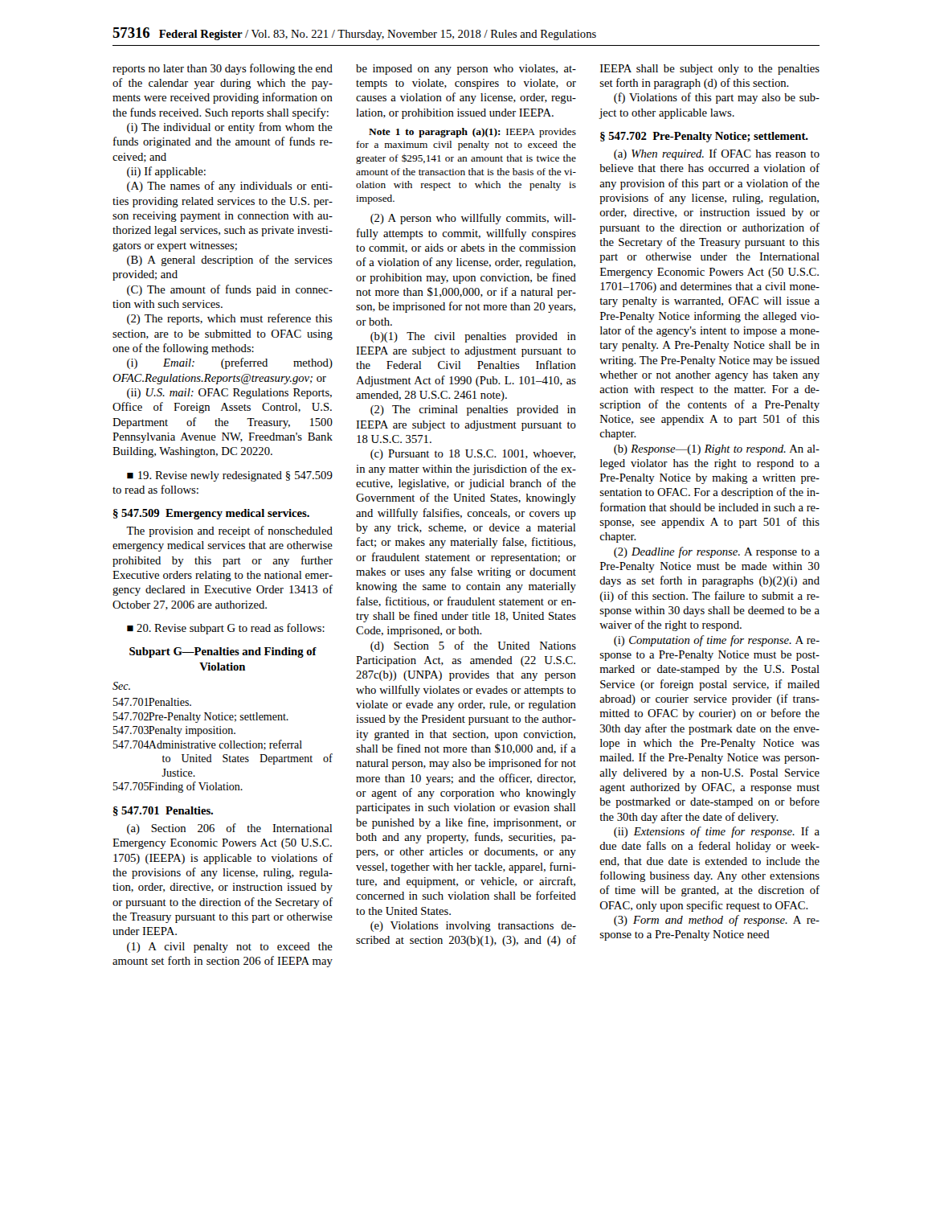57316 Federal Register / Vol. 83, No. 221 / Thursday, November 15, 2018 / Rules and Regulations
reports no later than 30 days following the end of the calendar year during which the payments were received providing information on the funds received. Such reports shall specify:
(i) The individual or entity from whom the funds originated and the amount of funds received; and
(ii) If applicable:
(A) The names of any individuals or entities providing related services to the U.S. person receiving payment in connection with authorized legal services, such as private investigators or expert witnesses;
(B) A general description of the services provided; and
(C) The amount of funds paid in connection with such services.
(2) The reports, which must reference this section, are to be submitted to OFAC using one of the following methods:
(i) Email: (preferred method) OFAC.Regulations.Reports@treasury.gov; or
(ii) U.S. mail: OFAC Regulations Reports, Office of Foreign Assets Control, U.S. Department of the Treasury, 1500 Pennsylvania Avenue NW, Freedman's Bank Building, Washington, DC 20220.
■ 19. Revise newly redesignated § 547.509 to read as follows:
§ 547.509 Emergency medical services.
The provision and receipt of nonscheduled emergency medical services that are otherwise prohibited by this part or any further Executive orders relating to the national emergency declared in Executive Order 13413 of October 27, 2006 are authorized.
■ 20. Revise subpart G to read as follows:
Subpart G—Penalties and Finding of Violation
Sec.
547.701 Penalties.
547.702 Pre-Penalty Notice; settlement.
547.703 Penalty imposition.
547.704 Administrative collection; referral
to United States Department of Justice.
547.705 Finding of Violation.
§ 547.701 Penalties.
(a) Section 206 of the International Emergency Economic Powers Act (50 U.S.C. 1705) (IEEPA) is applicable to violations of the provisions of any license, ruling, regulation, order, directive, or instruction issued by or pursuant to the direction of the Secretary of the Treasury pursuant to this part or otherwise under IEEPA.
(1) A civil penalty not to exceed the amount set forth in section 206 of IEEPA may be imposed on any person who violates, attempts to violate, conspires to violate, or causes a violation of any license, order, regulation, or prohibition issued under IEEPA.
Note 1 to paragraph (a)(1): IEEPA provides for a maximum civil penalty not to exceed the greater of $295,141 or an amount that is twice the amount of the transaction that is the basis of the violation with respect to which the penalty is imposed.
(2) A person who willfully commits, willfully attempts to commit, willfully conspires to commit, or aids or abets in the commission of a violation of any license, order, regulation, or prohibition may, upon conviction, be fined not more than $1,000,000, or if a natural person, be imprisoned for not more than 20 years, or both.
(b)(1) The civil penalties provided in IEEPA are subject to adjustment pursuant to the Federal Civil Penalties Inflation Adjustment Act of 1990 (Pub. L. 101–410, as amended, 28 U.S.C. 2461 note).
(2) The criminal penalties provided in IEEPA are subject to adjustment pursuant to 18 U.S.C. 3571.
(c) Pursuant to 18 U.S.C. 1001, whoever, in any matter within the jurisdiction of the executive, legislative, or judicial branch of the Government of the United States, knowingly and willfully falsifies, conceals, or covers up by any trick, scheme, or device a material fact; or makes any materially false, fictitious, or fraudulent statement or representation; or makes or uses any false writing or document knowing the same to contain any materially false, fictitious, or fraudulent statement or entry shall be fined under title 18, United States Code, imprisoned, or both.
(d) Section 5 of the United Nations Participation Act, as amended (22 U.S.C. 287c(b)) (UNPA) provides that any person who willfully violates or evades or attempts to violate or evade any order, rule, or regulation issued by the President pursuant to the authority granted in that section, upon conviction, shall be fined not more than $10,000 and, if a natural person, may also be imprisoned for not more than 10 years; and the officer, director, or agent of any corporation who knowingly participates in such violation or evasion shall be punished by a like fine, imprisonment, or both and any property, funds, securities, papers, or other articles or documents, or any vessel, together with her tackle, apparel, furniture, and equipment, or vehicle, or aircraft, concerned in such violation shall be forfeited to the United States.
(e) Violations involving transactions described at section 203(b)(1), (3), and (4) of IEEPA shall be subject only to the penalties set forth in paragraph (d) of this section.
(f) Violations of this part may also be subject to other applicable laws.
§ 547.702 Pre-Penalty Notice; settlement.
(a) When required. If OFAC has reason to believe that there has occurred a violation of any provision of this part or a violation of the provisions of any license, ruling, regulation, order, directive, or instruction issued by or pursuant to the direction or authorization of the Secretary of the Treasury pursuant to this part or otherwise under the International Emergency Economic Powers Act (50 U.S.C. 1701–1706) and determines that a civil monetary penalty is warranted, OFAC will issue a Pre-Penalty Notice informing the alleged violator of the agency's intent to impose a monetary penalty. A Pre-Penalty Notice shall be in writing. The Pre-Penalty Notice may be issued whether or not another agency has taken any action with respect to the matter. For a description of the contents of a Pre-Penalty Notice, see appendix A to part 501 of this chapter.
(b) Response—(1) Right to respond. An alleged violator has the right to respond to a Pre-Penalty Notice by making a written presentation to OFAC. For a description of the information that should be included in such a response, see appendix A to part 501 of this chapter.
(2) Deadline for response. A response to a Pre-Penalty Notice must be made within 30 days as set forth in paragraphs (b)(2)(i) and (ii) of this section. The failure to submit a response within 30 days shall be deemed to be a waiver of the right to respond.
(i) Computation of time for response. A response to a Pre-Penalty Notice must be postmarked or date-stamped by the U.S. Postal Service (or foreign postal service, if mailed abroad) or courier service provider (if transmitted to OFAC by courier) on or before the 30th day after the postmark date on the envelope in which the Pre-Penalty Notice was mailed. If the Pre-Penalty Notice was personally delivered by a non-U.S. Postal Service agent authorized by OFAC, a response must be postmarked or date-stamped on or before the 30th day after the date of delivery.
(ii) Extensions of time for response. If a due date falls on a federal holiday or weekend, that due date is extended to include the following business day. Any other extensions of time will be granted, at the discretion of OFAC, only upon specific request to OFAC.
(3) Form and method of response. A response to a Pre-Penalty Notice need